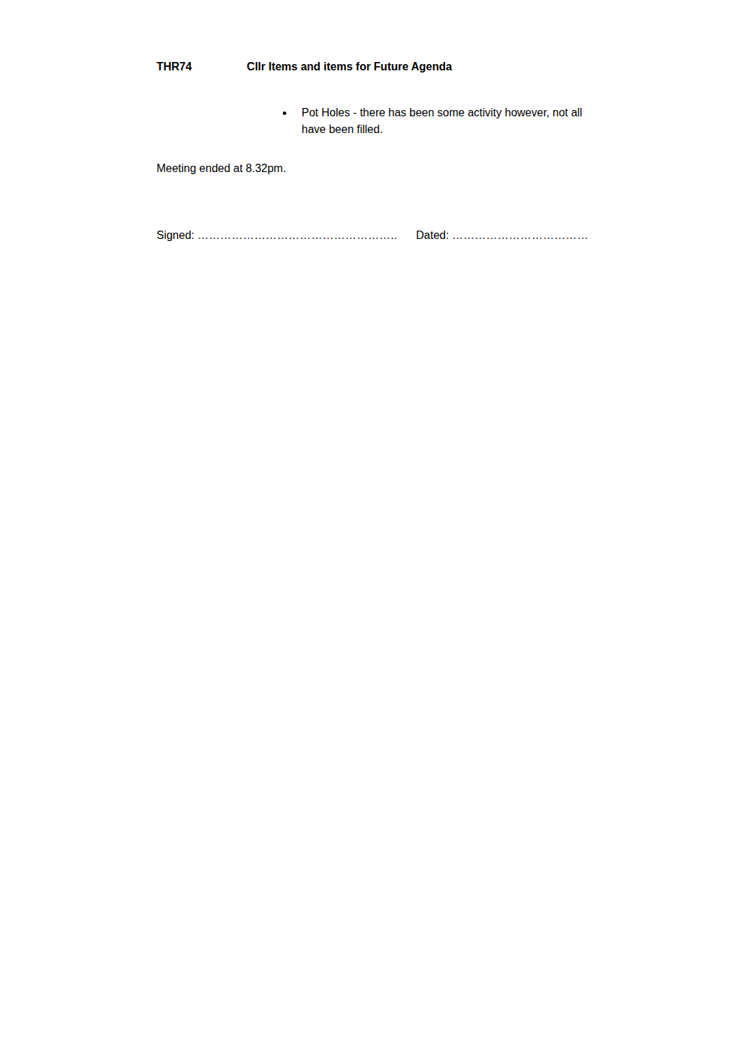THR74 Cllr Items and items for Future Agenda
Pot Holes - there has been some activity however, not all have been filled.
Meeting ended at 8.32pm.
Signed: …………………………………………….. Dated: ………………………………